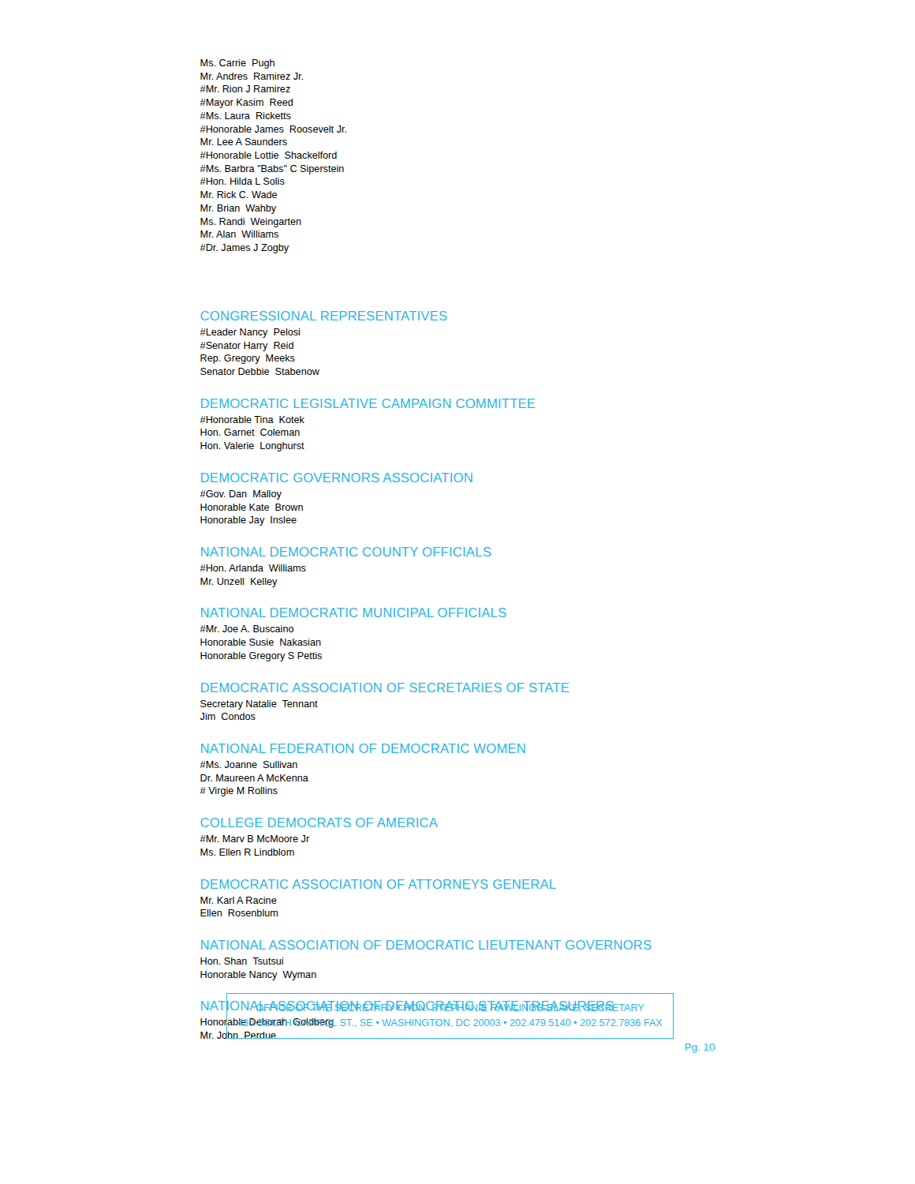Ms. Carrie Pugh
Mr. Andres Ramirez Jr.
#Mr. Rion J Ramirez
#Mayor Kasim Reed
#Ms. Laura Ricketts
#Honorable James Roosevelt Jr.
Mr. Lee A Saunders
#Honorable Lottie Shackelford
#Ms. Barbra "Babs" C Siperstein
#Hon. Hilda L Solis
Mr. Rick C. Wade
Mr. Brian Wahby
Ms. Randi Weingarten
Mr. Alan Williams
#Dr. James J Zogby
CONGRESSIONAL REPRESENTATIVES
#Leader Nancy Pelosi
#Senator Harry Reid
Rep. Gregory Meeks
Senator Debbie Stabenow
DEMOCRATIC LEGISLATIVE CAMPAIGN COMMITTEE
#Honorable Tina Kotek
Hon. Garnet Coleman
Hon. Valerie Longhurst
DEMOCRATIC GOVERNORS ASSOCIATION
#Gov. Dan Malloy
Honorable Kate Brown
Honorable Jay Inslee
NATIONAL DEMOCRATIC COUNTY OFFICIALS
#Hon. Arlanda Williams
Mr. Unzell Kelley
NATIONAL DEMOCRATIC MUNICIPAL OFFICIALS
#Mr. Joe A. Buscaino
Honorable Susie Nakasian
Honorable Gregory S Pettis
DEMOCRATIC ASSOCIATION OF SECRETARIES OF STATE
Secretary Natalie Tennant
Jim Condos
NATIONAL FEDERATION OF DEMOCRATIC WOMEN
#Ms. Joanne Sullivan
Dr. Maureen A McKenna
# Virgie M Rollins
COLLEGE DEMOCRATS OF AMERICA
#Mr. Marv B McMoore Jr
Ms. Ellen R Lindblom
DEMOCRATIC ASSOCIATION OF ATTORNEYS GENERAL
Mr. Karl A Racine
Ellen Rosenblum
NATIONAL ASSOCIATION OF DEMOCRATIC LIEUTENANT GOVERNORS
Hon. Shan Tsutsui
Honorable Nancy Wyman
NATIONAL ASSOCIATION OF DEMOCRATIC STATE TREASURERS
Honorable Deborah Goldberg
Mr. John Perdue
OFFICE OF THE SECRETARY • HON. STEPHANIE RAWLINGS-BLAKE, SECRETARY
430 SOUTH CAPITOL ST., SE • WASHINGTON, DC 20003 • 202.479.5140 • 202.572.7836 FAX
Pg. 10